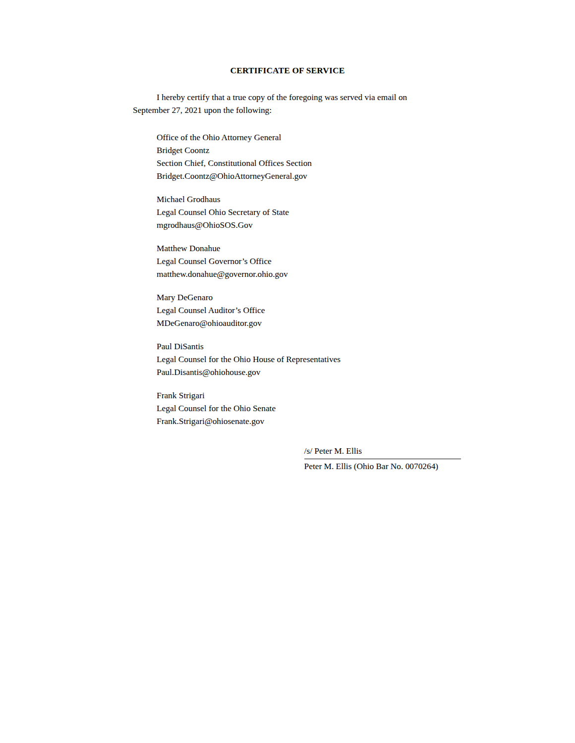Certificate of Service
I hereby certify that a true copy of the foregoing was served via email on September 27, 2021 upon the following:
Office of the Ohio Attorney General
Bridget Coontz
Section Chief, Constitutional Offices Section
Bridget.Coontz@OhioAttorneyGeneral.gov
Michael Grodhaus
Legal Counsel Ohio Secretary of State
mgrodhaus@OhioSOS.Gov
Matthew Donahue
Legal Counsel Governor’s Office
matthew.donahue@governor.ohio.gov
Mary DeGenaro
Legal Counsel Auditor’s Office
MDeGenaro@ohioauditor.gov
Paul DiSantis
Legal Counsel for the Ohio House of Representatives
Paul.Disantis@ohiohouse.gov
Frank Strigari
Legal Counsel for the Ohio Senate
Frank.Strigari@ohiosenate.gov
/s/ Peter M. Ellis
Peter M. Ellis (Ohio Bar No. 0070264)